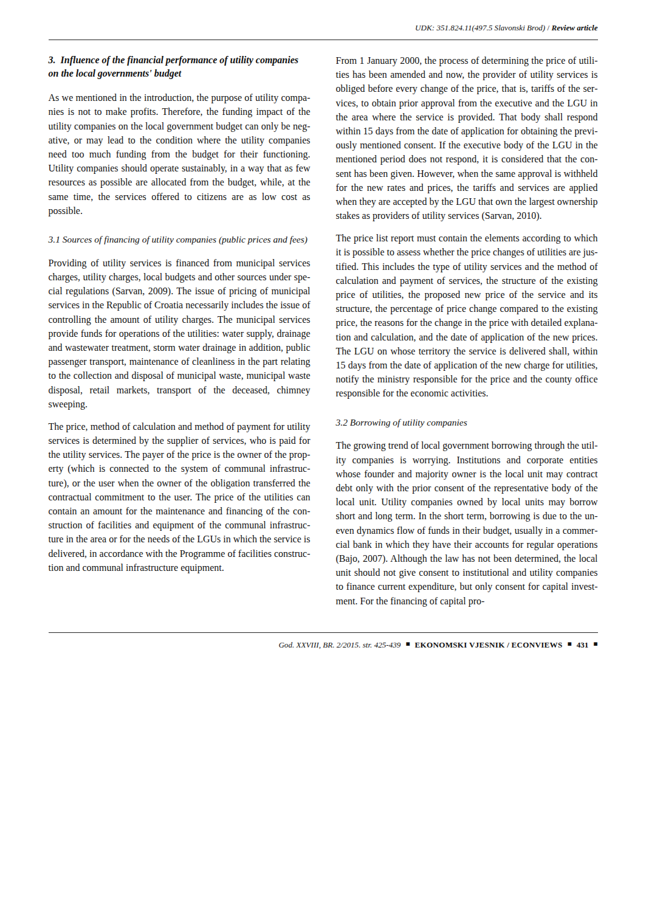UDK: 351.824.11(497.5 Slavonski Brod) / Review article
3. Influence of the financial performance of utility companies on the local governments' budget
As we mentioned in the introduction, the purpose of utility companies is not to make profits. Therefore, the funding impact of the utility companies on the local government budget can only be negative, or may lead to the condition where the utility companies need too much funding from the budget for their functioning. Utility companies should operate sustainably, in a way that as few resources as possible are allocated from the budget, while, at the same time, the services offered to citizens are as low cost as possible.
3.1 Sources of financing of utility companies (public prices and fees)
Providing of utility services is financed from municipal services charges, utility charges, local budgets and other sources under special regulations (Sarvan, 2009). The issue of pricing of municipal services in the Republic of Croatia necessarily includes the issue of controlling the amount of utility charges. The municipal services provide funds for operations of the utilities: water supply, drainage and wastewater treatment, storm water drainage in addition, public passenger transport, maintenance of cleanliness in the part relating to the collection and disposal of municipal waste, municipal waste disposal, retail markets, transport of the deceased, chimney sweeping.
The price, method of calculation and method of payment for utility services is determined by the supplier of services, who is paid for the utility services. The payer of the price is the owner of the property (which is connected to the system of communal infrastructure), or the user when the owner of the obligation transferred the contractual commitment to the user. The price of the utilities can contain an amount for the maintenance and financing of the construction of facilities and equipment of the communal infrastructure in the area or for the needs of the LGUs in which the service is delivered, in accordance with the Programme of facilities construction and communal infrastructure equipment.
From 1 January 2000, the process of determining the price of utilities has been amended and now, the provider of utility services is obliged before every change of the price, that is, tariffs of the services, to obtain prior approval from the executive and the LGU in the area where the service is provided. That body shall respond within 15 days from the date of application for obtaining the previously mentioned consent. If the executive body of the LGU in the mentioned period does not respond, it is considered that the consent has been given. However, when the same approval is withheld for the new rates and prices, the tariffs and services are applied when they are accepted by the LGU that own the largest ownership stakes as providers of utility services (Sarvan, 2010).
The price list report must contain the elements according to which it is possible to assess whether the price changes of utilities are justified. This includes the type of utility services and the method of calculation and payment of services, the structure of the existing price of utilities, the proposed new price of the service and its structure, the percentage of price change compared to the existing price, the reasons for the change in the price with detailed explanation and calculation, and the date of application of the new prices. The LGU on whose territory the service is delivered shall, within 15 days from the date of application of the new charge for utilities, notify the ministry responsible for the price and the county office responsible for the economic activities.
3.2 Borrowing of utility companies
The growing trend of local government borrowing through the utility companies is worrying. Institutions and corporate entities whose founder and majority owner is the local unit may contract debt only with the prior consent of the representative body of the local unit. Utility companies owned by local units may borrow short and long term. In the short term, borrowing is due to the uneven dynamics flow of funds in their budget, usually in a commercial bank in which they have their accounts for regular operations (Bajo, 2007). Although the law has not been determined, the local unit should not give consent to institutional and utility companies to finance current expenditure, but only consent for capital investment. For the financing of capital pro-
God. XXVIII, BR. 2/2015. str. 425-439 ■ EKONOMSKI VJESNIK / ECONVIEWS ■ 431 ■